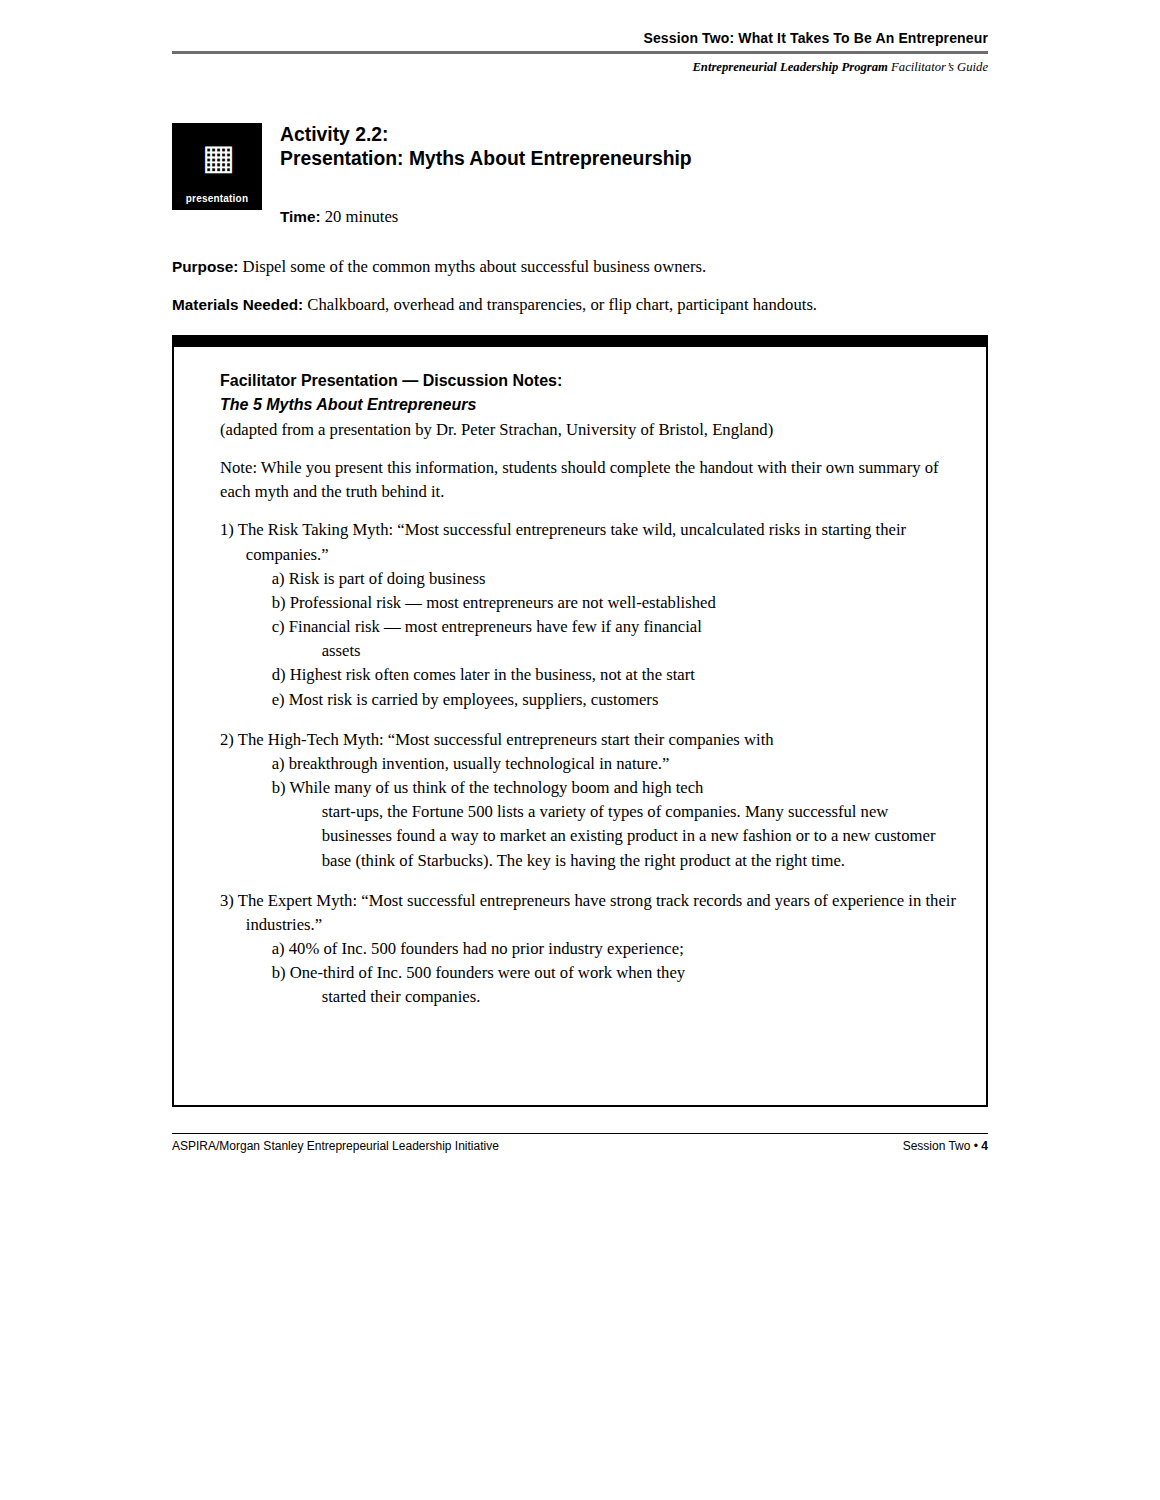Session Two: What It Takes To Be An Entrepreneur
Entrepreneurial Leadership Program Facilitator’s Guide
▦
presentation
Activity 2.2:
Presentation: Myths About Entrepreneurship
Time: 20 minutes
Purpose: Dispel some of the common myths about successful business owners.
Materials Needed: Chalkboard, overhead and transparencies, or flip chart, participant handouts.
Facilitator Presentation — Discussion Notes:
The 5 Myths About Entrepreneurs
(adapted from a presentation by Dr. Peter Strachan, University of Bristol, England)
Note: While you present this information, students should complete the handout with their own summary of each myth and the truth behind it.
1) The Risk Taking Myth: “Most successful entrepreneurs take wild, uncalculated risks in starting their companies.”
a) Risk is part of doing business
b) Professional risk — most entrepreneurs are not well-established
c) Financial risk — most entrepreneurs have few if any financial
assets
d) Highest risk often comes later in the business, not at the start
e) Most risk is carried by employees, suppliers, customers
2) The High-Tech Myth: “Most successful entrepreneurs start their companies with
a) breakthrough invention, usually technological in nature.”
b) While many of us think of the technology boom and high tech
start-ups, the Fortune 500 lists a variety of types of companies. Many successful new businesses found a way to market an existing product in a new fashion or to a new customer base (think of Starbucks). The key is having the right product at the right time.
3) The Expert Myth: “Most successful entrepreneurs have strong track records and years of experience in their industries.”
a) 40% of Inc. 500 founders had no prior industry experience;
b) One-third of Inc. 500 founders were out of work when they
started their companies.
ASPIRA/Morgan Stanley Entreprepeurial Leadership Initiative
Session Two • 4